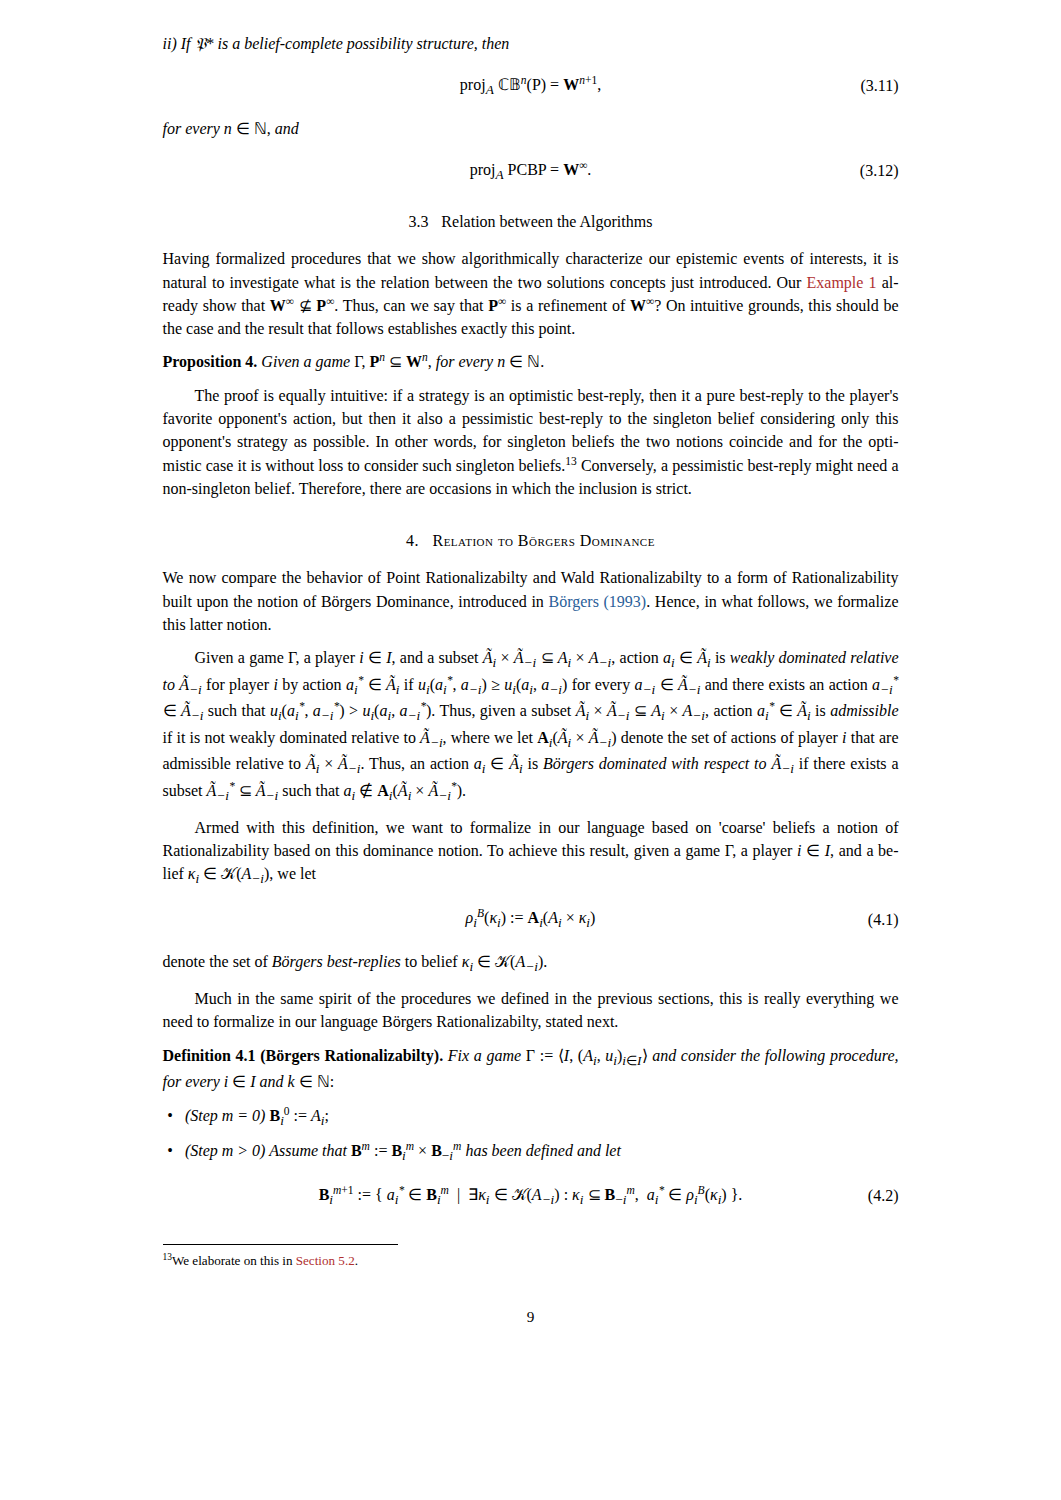ii) If 𝔓* is a belief-complete possibility structure, then
projA ℂ𝔹n(P) = Wn+1,
(3.11)
for every n ∈ ℕ, and
projA PCBP = W∞.
(3.12)
3.3 Relation between the Algorithms
Having formalized procedures that we show algorithmically characterize our epistemic events of interests, it is natural to investigate what is the relation between the two solutions concepts just introduced. Our Example 1 already show that W∞ ⊈ P∞. Thus, can we say that P∞ is a refinement of W∞? On intuitive grounds, this should be the case and the result that follows establishes exactly this point.
Proposition 4. Given a game Γ, Pn ⊆ Wn, for every n ∈ ℕ.
The proof is equally intuitive: if a strategy is an optimistic best-reply, then it a pure best-reply to the player's favorite opponent's action, but then it also a pessimistic best-reply to the singleton belief considering only this opponent's strategy as possible. In other words, for singleton beliefs the two notions coincide and for the optimistic case it is without loss to consider such singleton beliefs.13 Conversely, a pessimistic best-reply might need a non-singleton belief. Therefore, there are occasions in which the inclusion is strict.
4. Relation to Börgers Dominance
We now compare the behavior of Point Rationalizabilty and Wald Rationalizabilty to a form of Rationalizability built upon the notion of Börgers Dominance, introduced in Börgers (1993). Hence, in what follows, we formalize this latter notion.
Given a game Γ, a player i ∈ I, and a subset Ãi × Ã−i ⊆ Ai × A−i, action ai ∈ Ãi is weakly dominated relative to Ã−i for player i by action ai* ∈ Ãi if ui(ai*, a−i) ≥ ui(ai, a−i) for every a−i ∈ Ã−i and there exists an action a−i* ∈ Ã−i such that ui(ai*, a−i*) > ui(ai, a−i*). Thus, given a subset Ãi × Ã−i ⊆ Ai × A−i, action ai* ∈ Ãi is admissible if it is not weakly dominated relative to Ã−i, where we let Ai(Ãi × Ã−i) denote the set of actions of player i that are admissible relative to Ãi × Ã−i. Thus, an action ai ∈ Ãi is Börgers dominated with respect to Ã−i if there exists a subset Ã−i* ⊆ Ã−i such that ai ∉ Ai(Ãi × Ã−i*).
Armed with this definition, we want to formalize in our language based on 'coarse' beliefs a notion of Rationalizability based on this dominance notion. To achieve this result, given a game Γ, a player i ∈ I, and a belief κi ∈ 𝒦(A−i), we let
ρiB(κi) := Ai(Ai × κi)
(4.1)
denote the set of Börgers best-replies to belief κi ∈ 𝒦(A−i).
Much in the same spirit of the procedures we defined in the previous sections, this is really everything we need to formalize in our language Börgers Rationalizabilty, stated next.
Definition 4.1 (Börgers Rationalizabilty). Fix a game Γ := ⟨I, (Ai, ui)i∈I⟩ and consider the following procedure, for every i ∈ I and k ∈ ℕ:
(Step m = 0) Bi0 := Ai;
(Step m > 0) Assume that Bm := Bim × B−im has been defined and let
Bim+1 := { ai* ∈ Bim | ∃κi ∈ 𝒦(A−i) : κi ⊆ B−im, ai* ∈ ρiB(κi) }.
(4.2)
13We elaborate on this in Section 5.2.
9